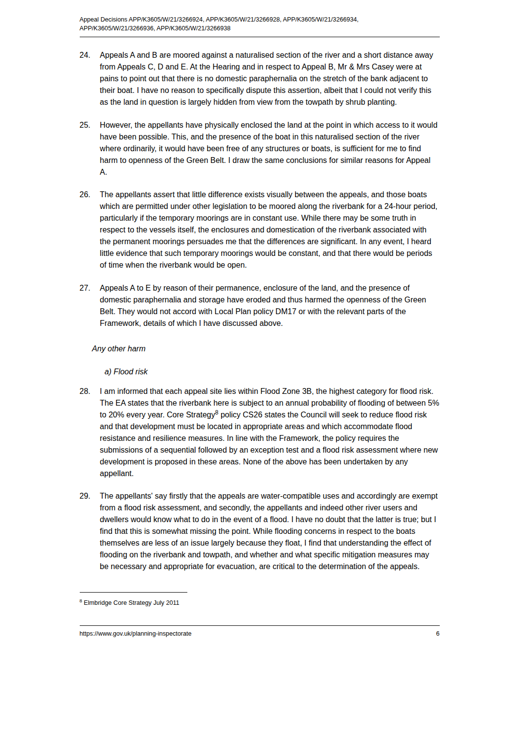Appeal Decisions APP/K3605/W/21/3266924, APP/K3605/W/21/3266928, APP/K3605/W/21/3266934,
APP/K3605/W/21/3266936, APP/K3605/W/21/3266938
24. Appeals A and B are moored against a naturalised section of the river and a short distance away from Appeals C, D and E. At the Hearing and in respect to Appeal B, Mr & Mrs Casey were at pains to point out that there is no domestic paraphernalia on the stretch of the bank adjacent to their boat. I have no reason to specifically dispute this assertion, albeit that I could not verify this as the land in question is largely hidden from view from the towpath by shrub planting.
25. However, the appellants have physically enclosed the land at the point in which access to it would have been possible. This, and the presence of the boat in this naturalised section of the river where ordinarily, it would have been free of any structures or boats, is sufficient for me to find harm to openness of the Green Belt. I draw the same conclusions for similar reasons for Appeal A.
26. The appellants assert that little difference exists visually between the appeals, and those boats which are permitted under other legislation to be moored along the riverbank for a 24-hour period, particularly if the temporary moorings are in constant use. While there may be some truth in respect to the vessels itself, the enclosures and domestication of the riverbank associated with the permanent moorings persuades me that the differences are significant. In any event, I heard little evidence that such temporary moorings would be constant, and that there would be periods of time when the riverbank would be open.
27. Appeals A to E by reason of their permanence, enclosure of the land, and the presence of domestic paraphernalia and storage have eroded and thus harmed the openness of the Green Belt. They would not accord with Local Plan policy DM17 or with the relevant parts of the Framework, details of which I have discussed above.
Any other harm
a) Flood risk
28. I am informed that each appeal site lies within Flood Zone 3B, the highest category for flood risk. The EA states that the riverbank here is subject to an annual probability of flooding of between 5% to 20% every year. Core Strategy8 policy CS26 states the Council will seek to reduce flood risk and that development must be located in appropriate areas and which accommodate flood resistance and resilience measures. In line with the Framework, the policy requires the submissions of a sequential followed by an exception test and a flood risk assessment where new development is proposed in these areas. None of the above has been undertaken by any appellant.
29. The appellants' say firstly that the appeals are water-compatible uses and accordingly are exempt from a flood risk assessment, and secondly, the appellants and indeed other river users and dwellers would know what to do in the event of a flood. I have no doubt that the latter is true; but I find that this is somewhat missing the point. While flooding concerns in respect to the boats themselves are less of an issue largely because they float, I find that understanding the effect of flooding on the riverbank and towpath, and whether and what specific mitigation measures may be necessary and appropriate for evacuation, are critical to the determination of the appeals.
8 Elmbridge Core Strategy July 2011
https://www.gov.uk/planning-inspectorate 6